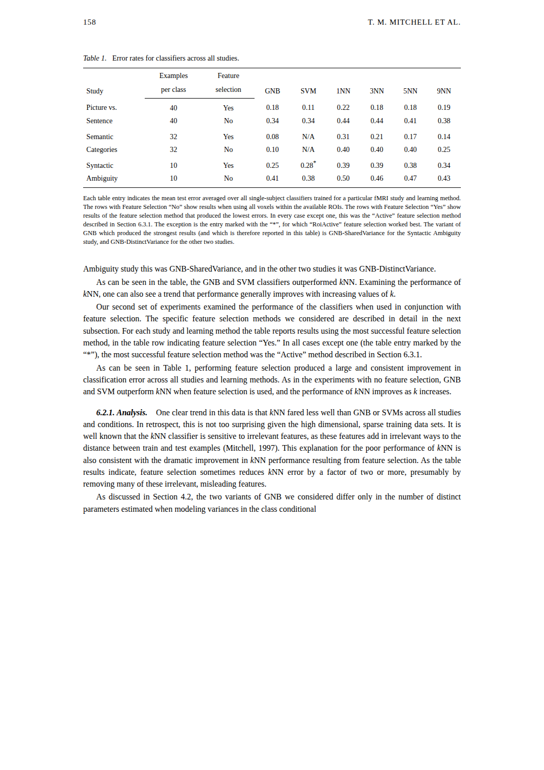158 T. M. Mitchell et al.
Table 1. Error rates for classifiers across all studies.
| Study | Examples | Feature | GNB | SVM | 1NN | 3NN | 5NN | 9NN |
| --- | --- | --- | --- | --- | --- | --- | --- | --- |
| per class | selection |
| Picture vs. | 40 | Yes | 0.18 | 0.11 | 0.22 | 0.18 | 0.18 | 0.19 |
| Sentence | 40 | No | 0.34 | 0.34 | 0.44 | 0.44 | 0.41 | 0.38 |
| Semantic | 32 | Yes | 0.08 | N/A | 0.31 | 0.21 | 0.17 | 0.14 |
| Categories | 32 | No | 0.10 | N/A | 0.40 | 0.40 | 0.40 | 0.25 |
| Syntactic | 10 | Yes | 0.25 | 0.28 * | 0.39 | 0.39 | 0.38 | 0.34 |
| Ambiguity | 10 | No | 0.41 | 0.38 | 0.50 | 0.46 | 0.47 | 0.43 |
Each table entry indicates the mean test error averaged over all single-subject classifiers trained for a particular fMRI study and learning method. The rows with Feature Selection “No” show results when using all voxels within the available ROIs. The rows with Feature Selection “Yes” show results of the feature selection method that produced the lowest errors. In every case except one, this was the “Active” feature selection method described in Section 6.3.1. The exception is the entry marked with the “*”, for which “RoiActive” feature selection worked best. The variant of GNB which produced the strongest results (and which is therefore reported in this table) is GNB-SharedVariance for the Syntactic Ambiguity study, and GNB-DistinctVariance for the other two studies.
Ambiguity study this was GNB-SharedVariance, and in the other two studies it was GNB-DistinctVariance.
As can be seen in the table, the GNB and SVM classifiers outperformed k NN. Examining the performance of k NN, one can also see a trend that performance generally improves with increasing values of k.
Our second set of experiments examined the performance of the classifiers when used in conjunction with feature selection. The specific feature selection methods we considered are described in detail in the next subsection. For each study and learning method the table reports results using the most successful feature selection method, in the table row indicating feature selection “Yes.” In all cases except one (the table entry marked by the “*”), the most successful feature selection method was the “Active” method described in Section 6.3.1.
As can be seen in Table 1, performing feature selection produced a large and consistent improvement in classification error across all studies and learning methods. As in the experiments with no feature selection, GNB and SVM outperform k NN when feature selection is used, and the performance of k NN improves as k increases.
6.2.1. Analysis. One clear trend in this data is that k NN fared less well than GNB or SVMs across all studies and conditions. In retrospect, this is not too surprising given the high dimensional, sparse training data sets. It is well known that the k NN classifier is sensitive to irrelevant features, as these features add in irrelevant ways to the distance between train and test examples (Mitchell, 1997). This explanation for the poor performance of k NN is also consistent with the dramatic improvement in k NN performance resulting from feature selection. As the table results indicate, feature selection sometimes reduces k NN error by a factor of two or more, presumably by removing many of these irrelevant, misleading features.
As discussed in Section 4.2, the two variants of GNB we considered differ only in the number of distinct parameters estimated when modeling variances in the class conditional